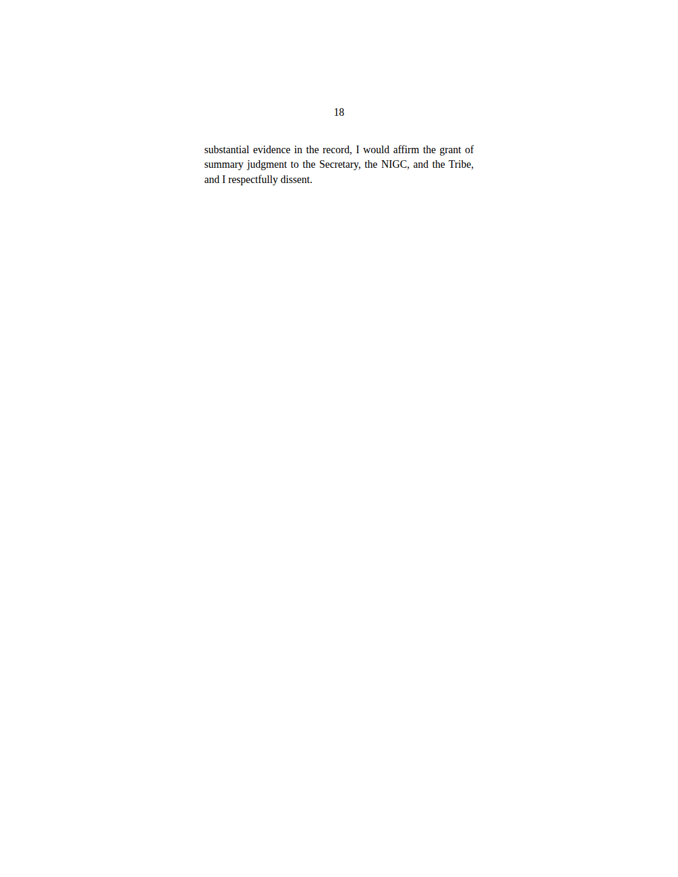18
substantial evidence in the record, I would affirm the grant of summary judgment to the Secretary, the NIGC, and the Tribe, and I respectfully dissent.